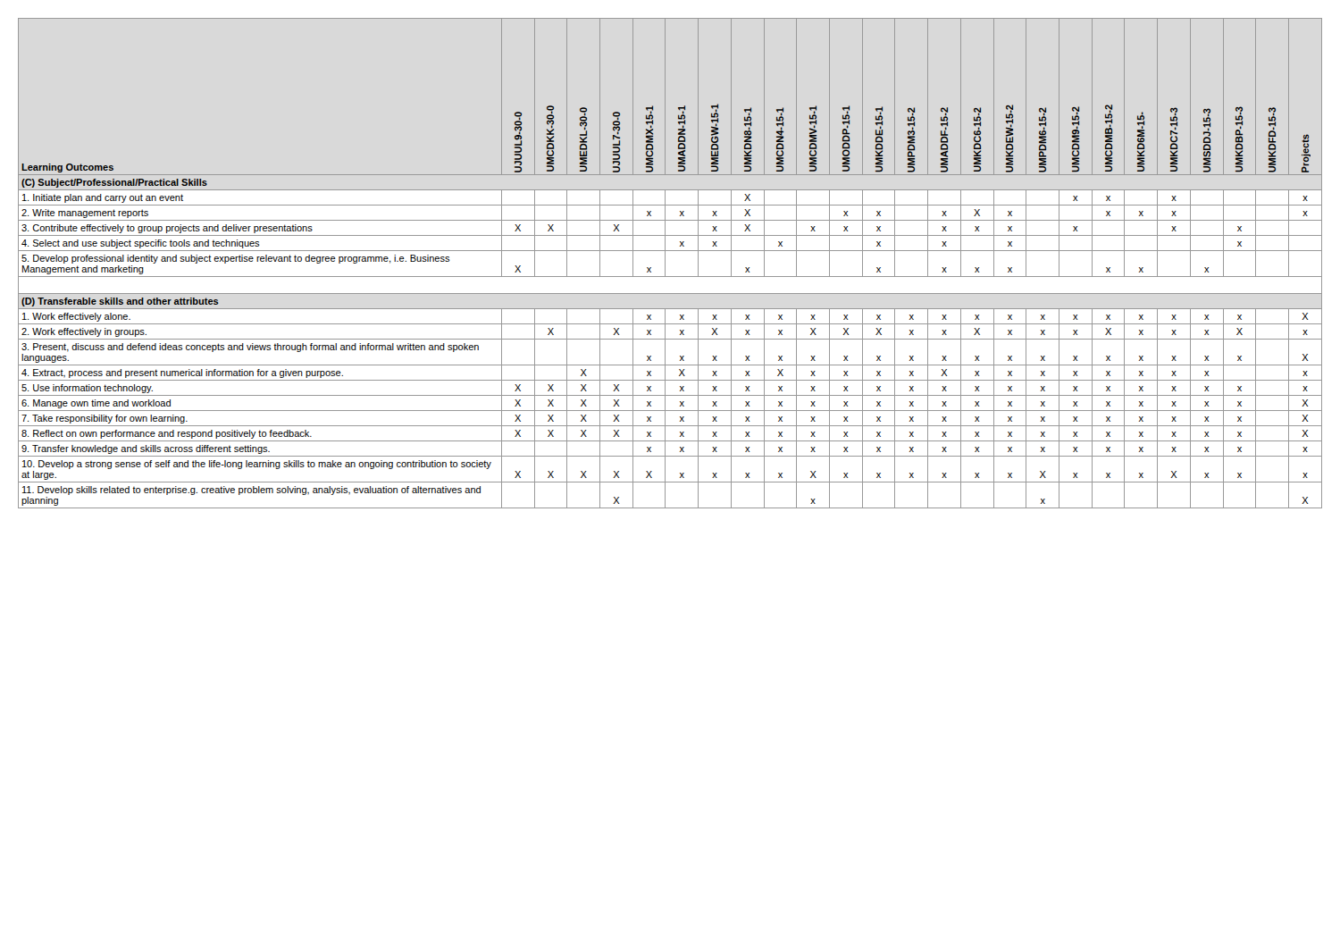| Learning Outcomes | UJUUL9-30-0 | UMCDKK-30-0 | UMEDKL-30-0 | UJUUL7-30-0 | UMCDMX-15-1 | UMADDN-15-1 | UMEDGW-15-1 | UMKDN8-15-1 | UMCDN4-15-1 | UMCDMV-15-1 | UMODDP-15-1 | UMKDDE-15-1 | UMPDM3-15-2 | UMADDF-15-2 | UMKDC6-15-2 | UMKDEW-15-2 | UMPDM6-15-2 | UMCDM9-15-2 | UMCDMB-15-2 | UMKD6M-15- | UMKDC7-15-3 | UMSDDJ-15-3 | UMKDBP-15-3 | UMKDFD-15-3 | Projects |
| --- | --- | --- | --- | --- | --- | --- | --- | --- | --- | --- | --- | --- | --- | --- | --- | --- | --- | --- | --- | --- | --- | --- | --- | --- | --- |
| (C) Subject/Professional/Practical Skills |
| 1. Initiate plan and carry out an event | | | | | | | | X | | | | | | | | | | x | x | | x | | | | x |
| 2. Write management reports | | | | | x | x | x | X | | | x | x | | x | X | x | | | x | x | x | | | | x |
| 3. Contribute effectively to group projects and deliver presentations | X | X | | X | | | x | X | | x | x | x | | x | x | x | | x | | | x | | x | | |
| 4. Select and use subject specific tools and techniques | | | | | | x | x | | x | | | x | | x | | x | | | | | | | x | | |
| 5. Develop professional identity and subject expertise relevant to degree programme, i.e. Business Management and marketing | X | | | | x | | | x | | | | x | | x | x | x | | | x | x | | x | | | |
| (D) Transferable skills and other attributes |
| 1. Work effectively alone. | | | | | x | x | x | x | x | x | x | x | x | x | x | x | x | x | x | x | x | x | x | | X |
| 2. Work effectively in groups. | | X | | X | x | x | X | x | x | X | X | X | x | x | X | x | x | x | X | x | x | x | X | | x |
| 3. Present, discuss and defend ideas concepts and views through formal and informal written and spoken languages. | | | | | x | x | x | x | x | x | x | x | x | x | x | x | x | x | x | x | x | x | x | | X |
| 4. Extract, process and present numerical information for a given purpose. | | | X | | x | X | x | x | X | x | x | x | x | X | x | x | x | x | x | x | x | x | | | x |
| 5. Use information technology. | X | X | X | X | x | x | x | x | x | x | x | x | x | x | x | x | x | x | x | x | x | x | x | | x |
| 6. Manage own time and workload | X | X | X | X | x | x | x | x | x | x | x | x | x | x | x | x | x | x | x | x | x | x | x | | X |
| 7. Take responsibility for own learning. | X | X | X | X | x | x | x | x | x | x | x | x | x | x | x | x | x | x | x | x | x | x | x | | X |
| 8. Reflect on own performance and respond positively to feedback. | X | X | X | X | x | x | x | x | x | x | x | x | x | x | x | x | x | x | x | x | x | x | x | | X |
| 9. Transfer knowledge and skills across different settings. | | | | | x | x | x | x | x | x | x | x | x | x | x | x | x | x | x | x | x | x | x | | x |
| 10. Develop a strong sense of self and the life-long learning skills to make an ongoing contribution to society at large. | X | X | X | X | X | x | x | x | x | X | x | x | x | x | x | x | X | x | x | x | X | x | x | | x |
| 11. Develop skills related to enterprise.g. creative problem solving, analysis, evaluation of alternatives and planning | | | | X | | | | | | x | | | | | | | x | | | | | | | | X |